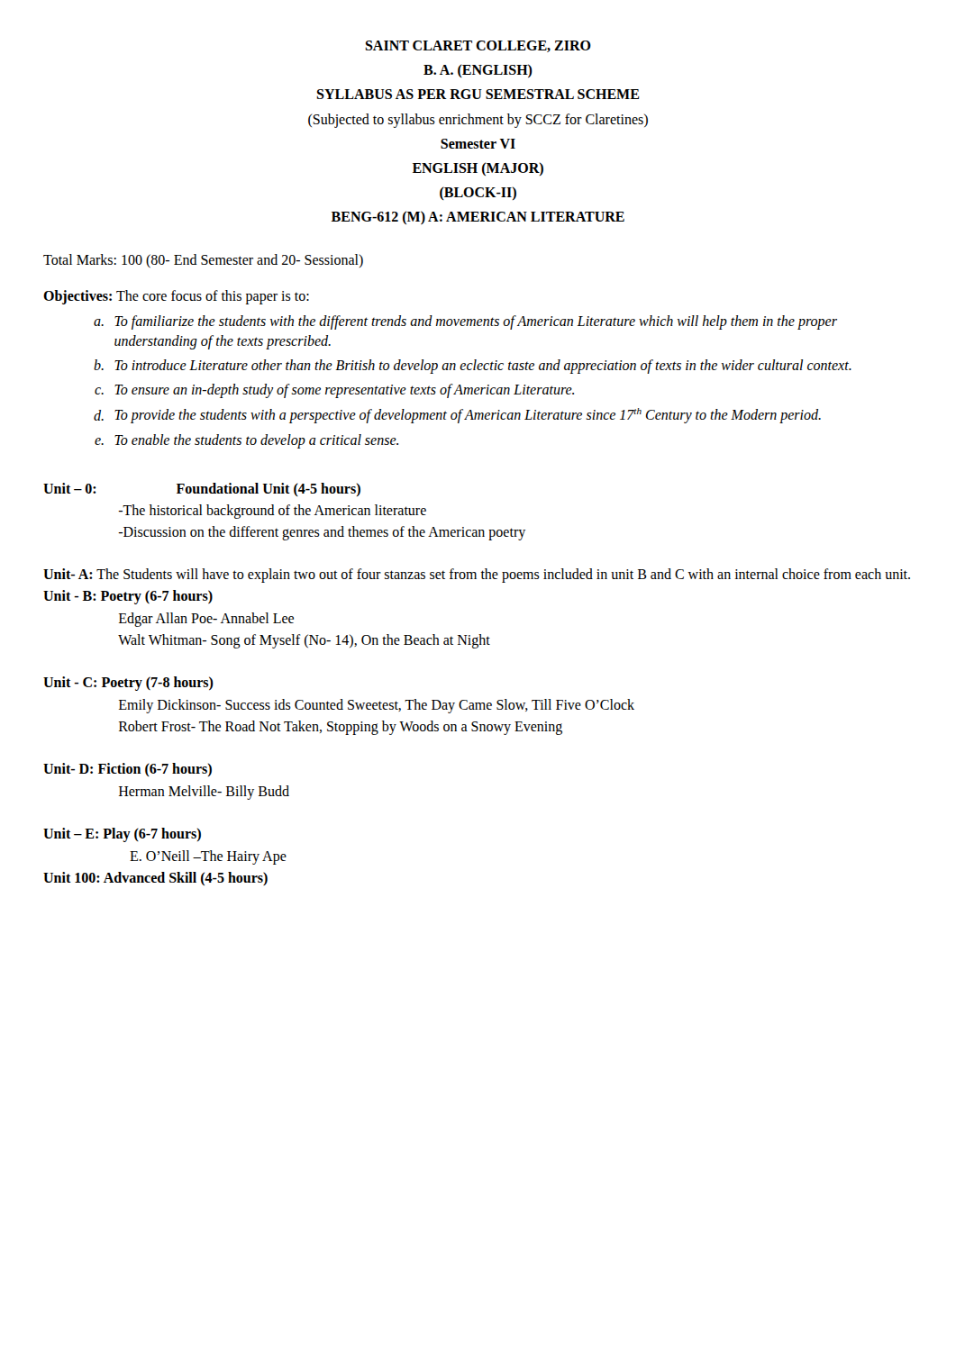SAINT CLARET COLLEGE, ZIRO
B. A. (ENGLISH)
SYLLABUS AS PER RGU SEMESTRAL SCHEME
(Subjected to syllabus enrichment by SCCZ for Claretines)
Semester VI
ENGLISH (MAJOR)
(BLOCK-II)
BENG-612 (M) A: AMERICAN LITERATURE
Total Marks: 100 (80- End Semester and 20- Sessional)
Objectives: The core focus of this paper is to:
To familiarize the students with the different trends and movements of American Literature which will help them in the proper understanding of the texts prescribed.
To introduce Literature other than the British to develop an eclectic taste and appreciation of texts in the wider cultural context.
To ensure an in-depth study of some representative texts of American Literature.
To provide the students with a perspective of development of American Literature since 17th Century to the Modern period.
To enable the students to develop a critical sense.
Unit – 0: Foundational Unit (4-5 hours)
-The historical background of the American literature
-Discussion on the different genres and themes of the American poetry
Unit- A: The Students will have to explain two out of four stanzas set from the poems included in unit B and C with an internal choice from each unit.
Unit - B: Poetry (6-7 hours)
Edgar Allan Poe- Annabel Lee
Walt Whitman- Song of Myself (No- 14), On the Beach at Night
Unit - C: Poetry (7-8 hours)
Emily Dickinson- Success ids Counted Sweetest, The Day Came Slow, Till Five O’Clock
Robert Frost- The Road Not Taken, Stopping by Woods on a Snowy Evening
Unit- D: Fiction (6-7 hours)
Herman Melville- Billy Budd
Unit – E: Play (6-7 hours)
E. O’Neill –The Hairy Ape
Unit 100: Advanced Skill (4-5 hours)